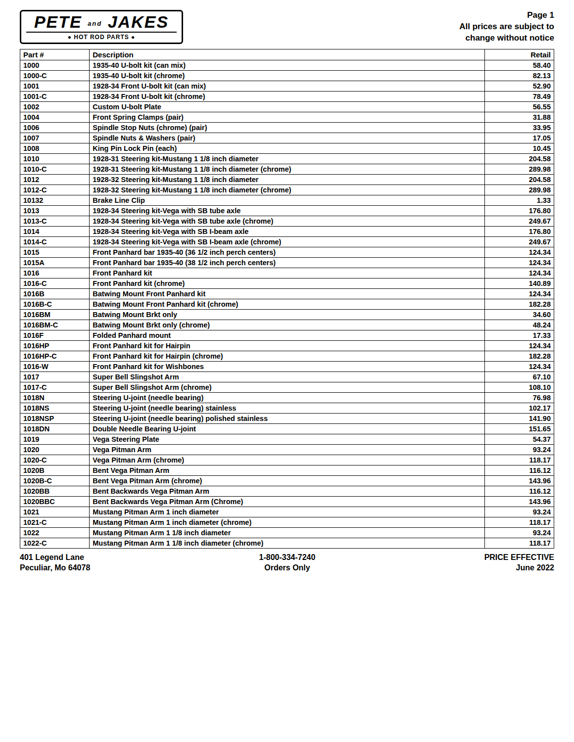PETE and JAKES
● HOT ROD PARTS ●
Page 1
All prices are subject to
change without notice
| Part # | Description | Retail |
| --- | --- | --- |
| 1000 | 1935-40 U-bolt kit (can mix) | 58.40 |
| 1000-C | 1935-40 U-bolt kit (chrome) | 82.13 |
| 1001 | 1928-34 Front U-bolt kit (can mix) | 52.90 |
| 1001-C | 1928-34 Front U-bolt kit (chrome) | 78.49 |
| 1002 | Custom U-bolt Plate | 56.55 |
| 1004 | Front Spring Clamps (pair) | 31.88 |
| 1006 | Spindle Stop Nuts (chrome) (pair) | 33.95 |
| 1007 | Spindle Nuts & Washers (pair) | 17.05 |
| 1008 | King Pin Lock Pin (each) | 10.45 |
| 1010 | 1928-31 Steering kit-Mustang 1 1/8 inch diameter | 204.58 |
| 1010-C | 1928-31 Steering kit-Mustang 1 1/8 inch diameter (chrome) | 289.98 |
| 1012 | 1928-32 Steering kit-Mustang 1 1/8 inch diameter | 204.58 |
| 1012-C | 1928-32 Steering kit-Mustang 1 1/8 inch diameter (chrome) | 289.98 |
| 10132 | Brake Line Clip | 1.33 |
| 1013 | 1928-34 Steering kit-Vega with SB tube axle | 176.80 |
| 1013-C | 1928-34 Steering kit-Vega with SB tube axle (chrome) | 249.67 |
| 1014 | 1928-34 Steering kit-Vega with SB I-beam axle | 176.80 |
| 1014-C | 1928-34 Steering kit-Vega with SB I-beam axle (chrome) | 249.67 |
| 1015 | Front Panhard bar 1935-40 (36 1/2 inch perch centers) | 124.34 |
| 1015A | Front Panhard bar 1935-40 (38 1/2 inch perch centers) | 124.34 |
| 1016 | Front Panhard kit | 124.34 |
| 1016-C | Front Panhard kit (chrome) | 140.89 |
| 1016B | Batwing Mount Front Panhard kit | 124.34 |
| 1016B-C | Batwing Mount Front Panhard kit (chrome) | 182.28 |
| 1016BM | Batwing Mount Brkt only | 34.60 |
| 1016BM-C | Batwing Mount Brkt only (chrome) | 48.24 |
| 1016F | Folded Panhard mount | 17.33 |
| 1016HP | Front Panhard kit for Hairpin | 124.34 |
| 1016HP-C | Front Panhard kit for Hairpin (chrome) | 182.28 |
| 1016-W | Front Panhard kit for Wishbones | 124.34 |
| 1017 | Super Bell Slingshot Arm | 67.10 |
| 1017-C | Super Bell Slingshot Arm (chrome) | 108.10 |
| 1018N | Steering U-joint (needle bearing) | 76.98 |
| 1018NS | Steering U-joint (needle bearing) stainless | 102.17 |
| 1018NSP | Steering U-joint (needle bearing) polished stainless | 141.90 |
| 1018DN | Double Needle Bearing U-joint | 151.65 |
| 1019 | Vega Steering Plate | 54.37 |
| 1020 | Vega Pitman Arm | 93.24 |
| 1020-C | Vega Pitman Arm (chrome) | 118.17 |
| 1020B | Bent Vega Pitman Arm | 116.12 |
| 1020B-C | Bent Vega Pitman Arm (chrome) | 143.96 |
| 1020BB | Bent Backwards Vega Pitman Arm | 116.12 |
| 1020BBC | Bent Backwards Vega Pitman Arm (Chrome) | 143.96 |
| 1021 | Mustang Pitman Arm 1 inch diameter | 93.24 |
| 1021-C | Mustang Pitman Arm 1 inch diameter (chrome) | 118.17 |
| 1022 | Mustang Pitman Arm 1 1/8 inch diameter | 93.24 |
| 1022-C | Mustang Pitman Arm 1 1/8 inch diameter (chrome) | 118.17 |
401 Legend Lane Peculiar, Mo 64078
1-800-334-7240 Orders Only
PRICE EFFECTIVE June 2022